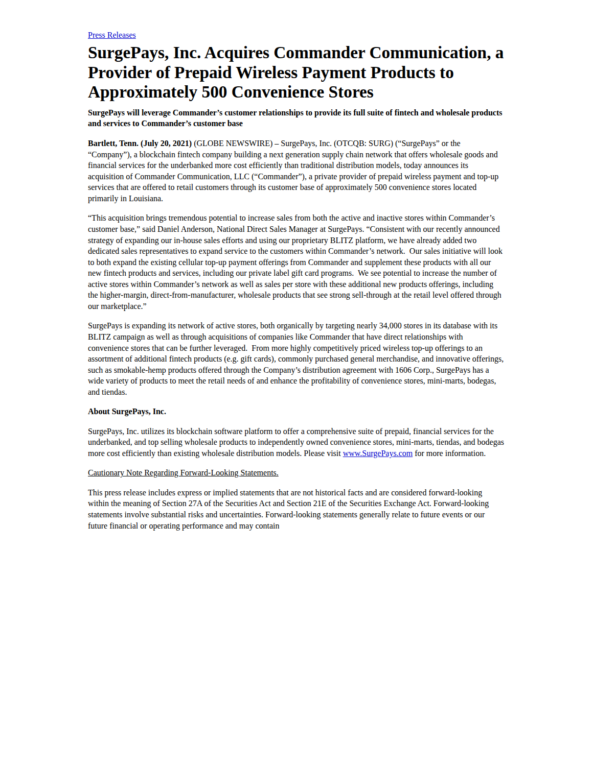Press Releases
SurgePays, Inc. Acquires Commander Communication, a Provider of Prepaid Wireless Payment Products to Approximately 500 Convenience Stores
SurgePays will leverage Commander’s customer relationships to provide its full suite of fintech and wholesale products and services to Commander’s customer base
Bartlett, Tenn. (July 20, 2021) (GLOBE NEWSWIRE) – SurgePays, Inc. (OTCQB: SURG) (“SurgePays” or the “Company”), a blockchain fintech company building a next generation supply chain network that offers wholesale goods and financial services for the underbanked more cost efficiently than traditional distribution models, today announces its acquisition of Commander Communication, LLC (“Commander”), a private provider of prepaid wireless payment and top-up services that are offered to retail customers through its customer base of approximately 500 convenience stores located primarily in Louisiana.
“This acquisition brings tremendous potential to increase sales from both the active and inactive stores within Commander’s customer base,” said Daniel Anderson, National Direct Sales Manager at SurgePays. “Consistent with our recently announced strategy of expanding our in-house sales efforts and using our proprietary BLITZ platform, we have already added two dedicated sales representatives to expand service to the customers within Commander’s network. Our sales initiative will look to both expand the existing cellular top-up payment offerings from Commander and supplement these products with all our new fintech products and services, including our private label gift card programs. We see potential to increase the number of active stores within Commander’s network as well as sales per store with these additional new products offerings, including the higher-margin, direct-from-manufacturer, wholesale products that see strong sell-through at the retail level offered through our marketplace.”
SurgePays is expanding its network of active stores, both organically by targeting nearly 34,000 stores in its database with its BLITZ campaign as well as through acquisitions of companies like Commander that have direct relationships with convenience stores that can be further leveraged. From more highly competitively priced wireless top-up offerings to an assortment of additional fintech products (e.g. gift cards), commonly purchased general merchandise, and innovative offerings, such as smokable-hemp products offered through the Company’s distribution agreement with 1606 Corp., SurgePays has a wide variety of products to meet the retail needs of and enhance the profitability of convenience stores, mini-marts, bodegas, and tiendas.
About SurgePays, Inc.
SurgePays, Inc. utilizes its blockchain software platform to offer a comprehensive suite of prepaid, financial services for the underbanked, and top selling wholesale products to independently owned convenience stores, mini-marts, tiendas, and bodegas more cost efficiently than existing wholesale distribution models. Please visit www.SurgePays.com for more information.
Cautionary Note Regarding Forward-Looking Statements.
This press release includes express or implied statements that are not historical facts and are considered forward-looking within the meaning of Section 27A of the Securities Act and Section 21E of the Securities Exchange Act. Forward-looking statements involve substantial risks and uncertainties. Forward-looking statements generally relate to future events or our future financial or operating performance and may contain